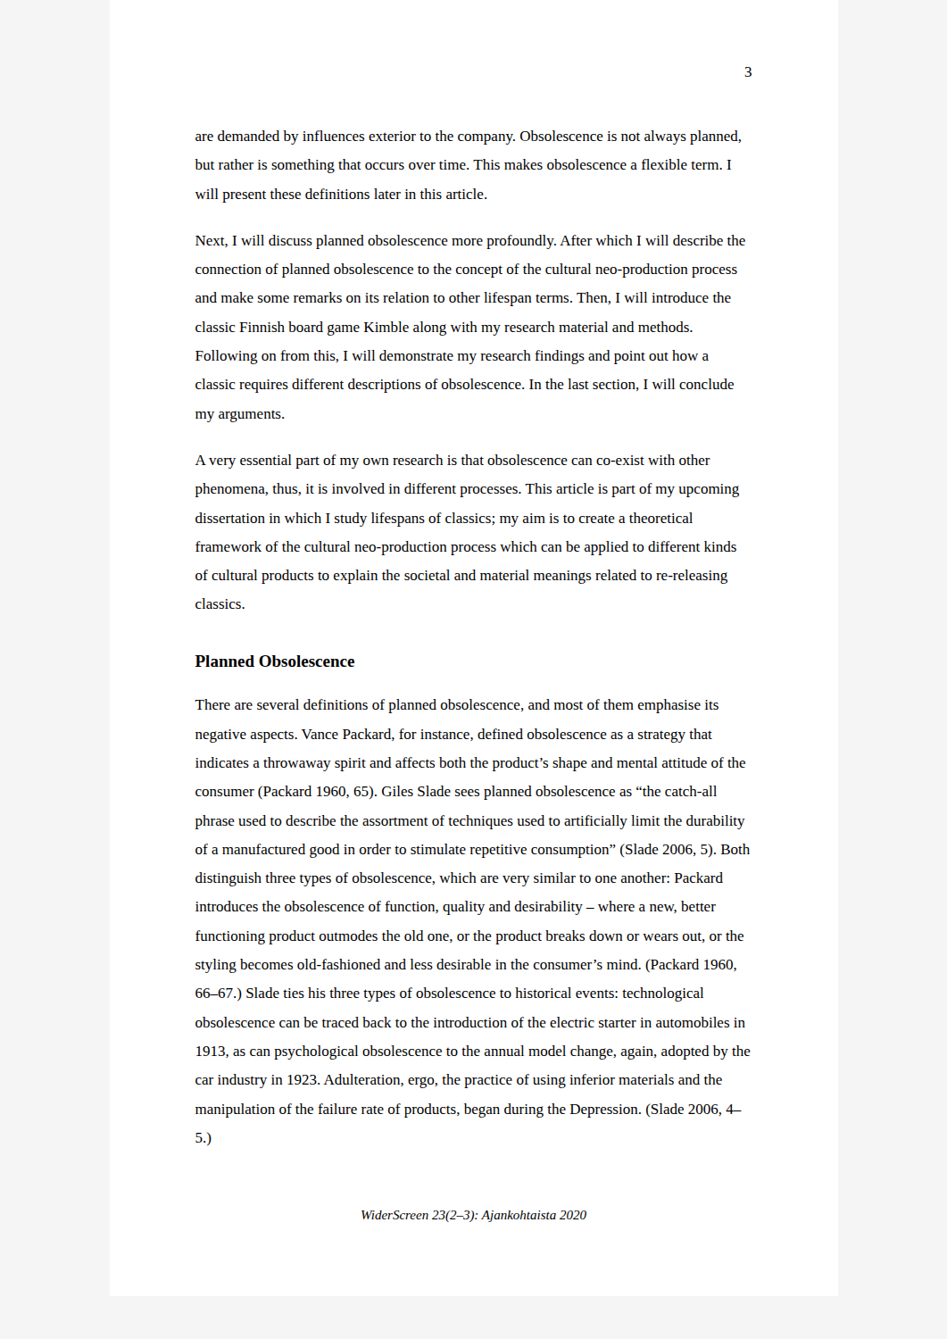3
are demanded by influences exterior to the company. Obsolescence is not always planned, but rather is something that occurs over time. This makes obsolescence a flexible term. I will present these definitions later in this article.
Next, I will discuss planned obsolescence more profoundly. After which I will describe the connection of planned obsolescence to the concept of the cultural neo-production process and make some remarks on its relation to other lifespan terms. Then, I will introduce the classic Finnish board game Kimble along with my research material and methods. Following on from this, I will demonstrate my research findings and point out how a classic requires different descriptions of obsolescence. In the last section, I will conclude my arguments.
A very essential part of my own research is that obsolescence can co-exist with other phenomena, thus, it is involved in different processes. This article is part of my upcoming dissertation in which I study lifespans of classics; my aim is to create a theoretical framework of the cultural neo-production process which can be applied to different kinds of cultural products to explain the societal and material meanings related to re-releasing classics.
Planned Obsolescence
There are several definitions of planned obsolescence, and most of them emphasise its negative aspects. Vance Packard, for instance, defined obsolescence as a strategy that indicates a throwaway spirit and affects both the product’s shape and mental attitude of the consumer (Packard 1960, 65). Giles Slade sees planned obsolescence as “the catch-all phrase used to describe the assortment of techniques used to artificially limit the durability of a manufactured good in order to stimulate repetitive consumption” (Slade 2006, 5). Both distinguish three types of obsolescence, which are very similar to one another: Packard introduces the obsolescence of function, quality and desirability – where a new, better functioning product outmodes the old one, or the product breaks down or wears out, or the styling becomes old-fashioned and less desirable in the consumer’s mind. (Packard 1960, 66–67.) Slade ties his three types of obsolescence to historical events: technological obsolescence can be traced back to the introduction of the electric starter in automobiles in 1913, as can psychological obsolescence to the annual model change, again, adopted by the car industry in 1923. Adulteration, ergo, the practice of using inferior materials and the manipulation of the failure rate of products, began during the Depression. (Slade 2006, 4–5.)
WiderScreen 23(2–3): Ajankohtaista 2020